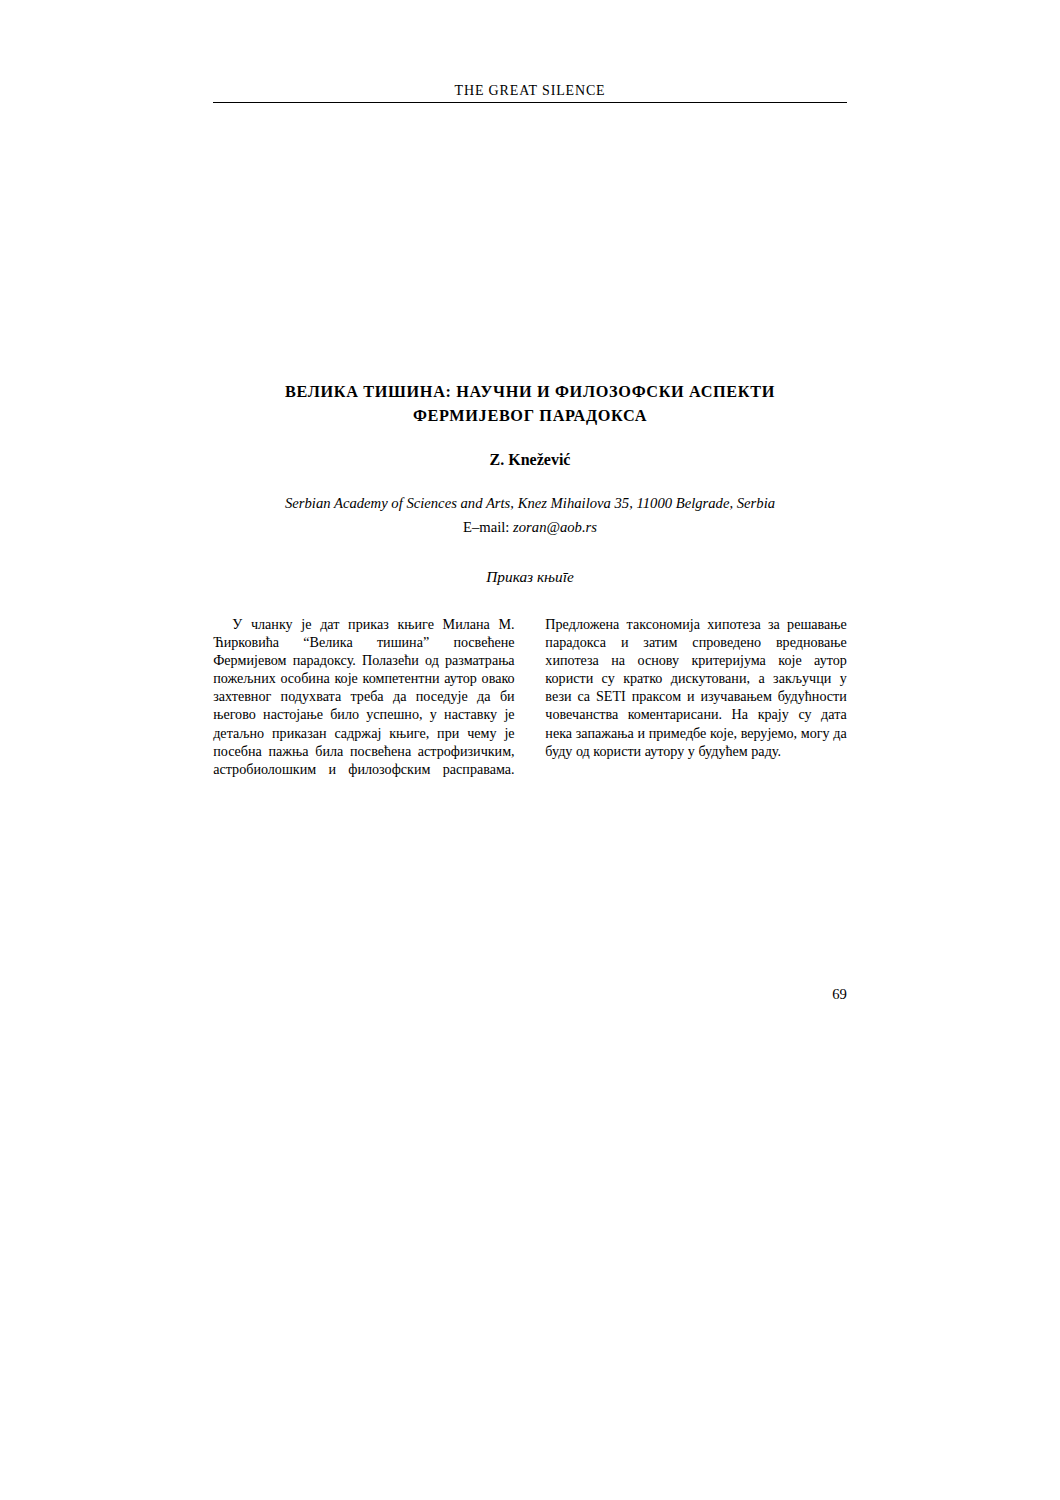THE GREAT SILENCE
Велика тишина: научни и филозофски аспекти
Фермијевог парадокса
Z. Knežević
Serbian Academy of Sciences and Arts, Knez Mihailova 35, 11000 Belgrade, Serbia
E–mail: zoran@aob.rs
Приказ књиге
У чланку је дат приказ књиге Милана М. Ћирковића “Велика тишина” посвећене Фермијевом парадоксу. Полазећи од разматрања пожељних особина које компетентни аутор овако захтевног подухвата треба да поседује да би његово настојање било успешно, у наставку је детаљно приказан садржај књиге, при чему је посебна пажња била посвећена астрофизичким, астробиолошким и филозофским расправама. Предложена таксономија хипотеза за решавање парадокса и затим спроведено вредновање хипотеза на основу критеријума које аутор користи су кратко дискутовани, а закључци у вези са SETI праксом и изучавањем будућности човечанства коментарисани. На крају су дата нека запажања и примедбе које, верујемо, могу да буду од користи аутору у будућем раду.
69